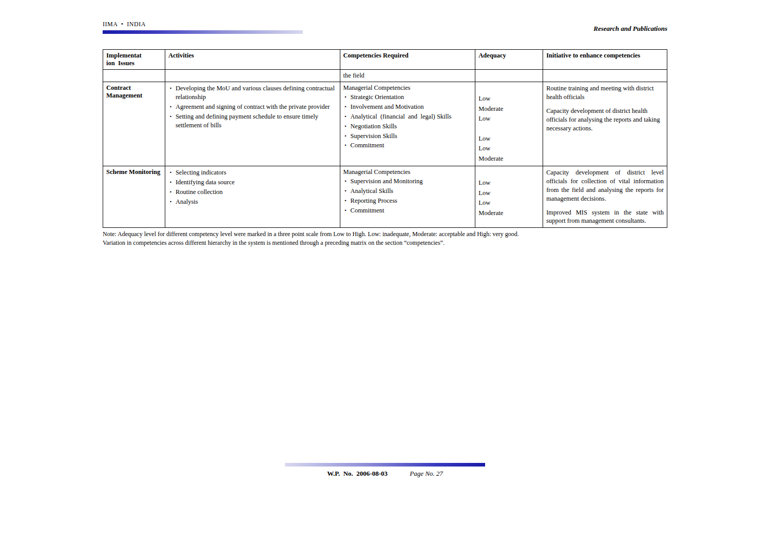IIMA • INDIA
Research and Publications
| Implementat ion Issues | Activities | Competencies Required | Adequacy | Initiative to enhance competencies |
| --- | --- | --- | --- | --- |
| | | the field | | |
| Contract Management | Developing the MoU and various clauses defining contractual relationship Agreement and signing of contract with the private provider Setting and defining payment schedule to ensure timely settlement of bills | Managerial Competencies Strategic Orientation Involvement and Motivation Analytical (financial and legal) Skills Negotiation Skills Supervision Skills Commitment | Low Moderate Low Low Low Moderate | Routine training and meeting with district health officials Capacity development of district health officials for analysing the reports and taking necessary actions. |
| Scheme Monitoring | Selecting indicators Identifying data source Routine collection Analysis | Managerial Competencies Supervision and Monitoring Analytical Skills Reporting Process Commitment | Low Low Low Moderate | Capacity development of district level officials for collection of vital information from the field and analysing the reports for management decisions. Improved MIS system in the state with support from management consultants. |
Note: Adequacy level for different competency level were marked in a three point scale from Low to High. Low: inadequate, Moderate: acceptable and High: very good.
Variation in competencies across different hierarchy in the system is mentioned through a preceding matrix on the section “competencies”.
W.P. No. 2006-08-03 Page No. 27